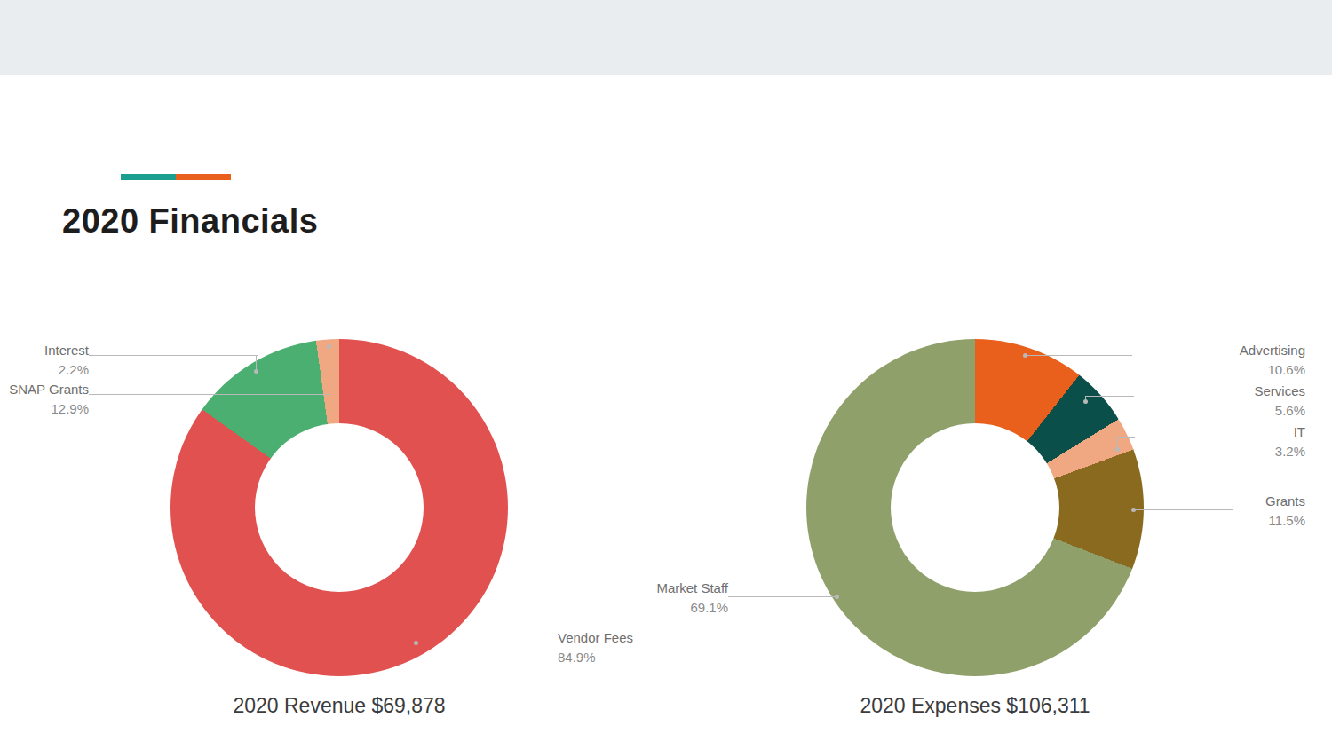2020 Financials
2020 Revenue $69,878
2020 Expenses $106,311
Interest
2.2%
SNAP Grants
12.9%
Vendor Fees
84.9%
Advertising
10.6%
Services
5.6%
IT
3.2%
Grants
11.5%
Market Staff
69.1%